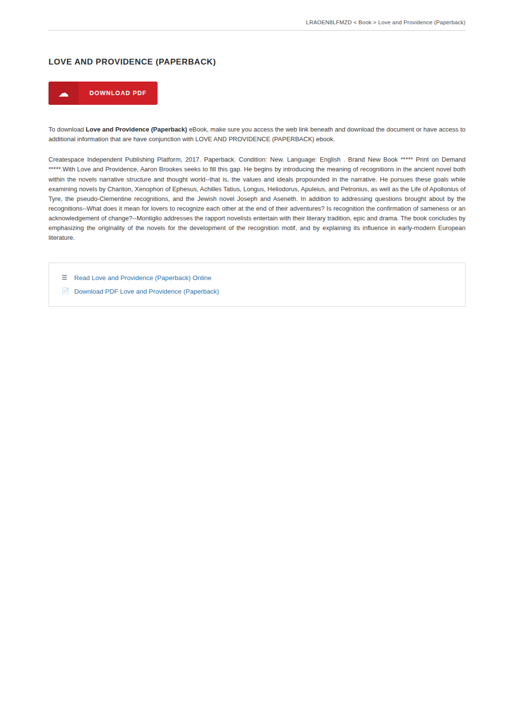LRAOEN8LFMZD < Book > Love and Providence (Paperback)
LOVE AND PROVIDENCE (PAPERBACK)
☁ DOWNLOAD PDF
To download Love and Providence (Paperback) eBook, make sure you access the web link beneath and download the document or have access to additional information that are have conjunction with LOVE AND PROVIDENCE (PAPERBACK) ebook.
Createspace Independent Publishing Platform, 2017. Paperback. Condition: New. Language: English . Brand New Book ***** Print on Demand *****.With Love and Providence, Aaron Brookes seeks to fill this gap. He begins by introducing the meaning of recognitions in the ancient novel both within the novels narrative structure and thought world--that is, the values and ideals propounded in the narrative. He pursues these goals while examining novels by Chariton, Xenophon of Ephesus, Achilles Tatius, Longus, Heliodorus, Apuleius, and Petronius, as well as the Life of Apollonius of Tyre, the pseudo-Clementine recognitions, and the Jewish novel Joseph and Aseneth. In addition to addressing questions brought about by the recognitions--What does it mean for lovers to recognize each other at the end of their adventures? Is recognition the confirmation of sameness or an acknowledgement of change?--Montiglio addresses the rapport novelists entertain with their literary tradition, epic and drama. The book concludes by emphasizing the originality of the novels for the development of the recognition motif, and by explaining its influence in early-modern European literature.
☰Read Love and Providence (Paperback) Online
📄Download PDF Love and Providence (Paperback)